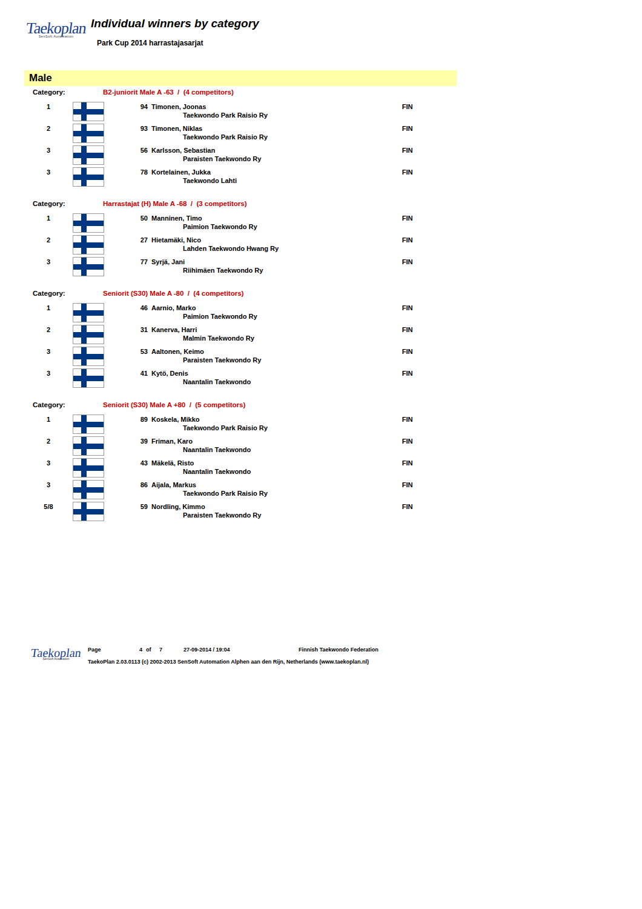Taekoplan
SenSoft Automation
Individual winners by category
Park Cup 2014 harrastajasarjat
Male
Category:
B2-juniorit Male A -63 / (4 competitors)
| 1 | | 94 | Timonen, Joonas Taekwondo Park Raisio Ry | FIN |
| 2 | | 93 | Timonen, Niklas Taekwondo Park Raisio Ry | FIN |
| 3 | | 56 | Karlsson, Sebastian Paraisten Taekwondo Ry | FIN |
| 3 | | 78 | Kortelainen, Jukka Taekwondo Lahti | FIN |
Category:
Harrastajat (H) Male A -68 / (3 competitors)
| 1 | | 50 | Manninen, Timo Paimion Taekwondo Ry | FIN |
| 2 | | 27 | Hietamäki, Nico Lahden Taekwondo Hwang Ry | FIN |
| 3 | | 77 | Syrjä, Jani Riihimäen Taekwondo Ry | FIN |
Category:
Seniorit (S30) Male A -80 / (4 competitors)
| 1 | | 46 | Aarnio, Marko Paimion Taekwondo Ry | FIN |
| 2 | | 31 | Kanerva, Harri Malmin Taekwondo Ry | FIN |
| 3 | | 53 | Aaltonen, Keimo Paraisten Taekwondo Ry | FIN |
| 3 | | 41 | Kytö, Denis Naantalin Taekwondo | FIN |
Category:
Seniorit (S30) Male A +80 / (5 competitors)
| 1 | | 89 | Koskela, Mikko Taekwondo Park Raisio Ry | FIN |
| 2 | | 39 | Friman, Karo Naantalin Taekwondo | FIN |
| 3 | | 43 | Mäkelä, Risto Naantalin Taekwondo | FIN |
| 3 | | 86 | Aijala, Markus Taekwondo Park Raisio Ry | FIN |
| 5/8 | | 59 | Nordling, Kimmo Paraisten Taekwondo Ry | FIN |
Taekoplan
SenSoft Automation
Page 4 of 7 27-09-2014 / 19:04 Finnish Taekwondo Federation
TaekoPlan 2.03.0113 (c) 2002-2013 SenSoft Automation Alphen aan den Rijn, Netherlands (www.taekoplan.nl)